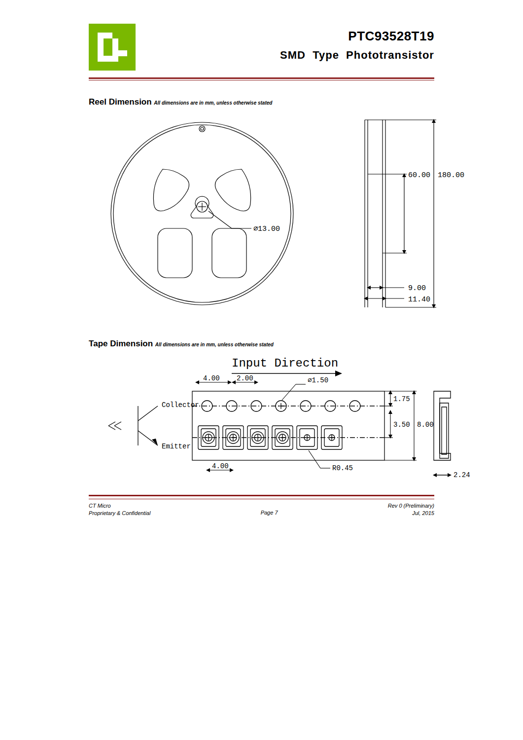PTC93528T19
SMD Type Phototransistor
Reel Dimension All dimensions are in mm, unless otherwise stated
∅13.00 60.00 180.00 9.00 11.40
Tape Dimension All dimensions are in mm, unless otherwise stated
Input Direction Collector Emitter 4.00 2.00 ∅1.50 4.00 R0.45 1.75 3.50 8.00 2.24
CT Micro
Proprietary & Confidential
Page 7
Rev 0 (Preliminary)
Jul, 2015